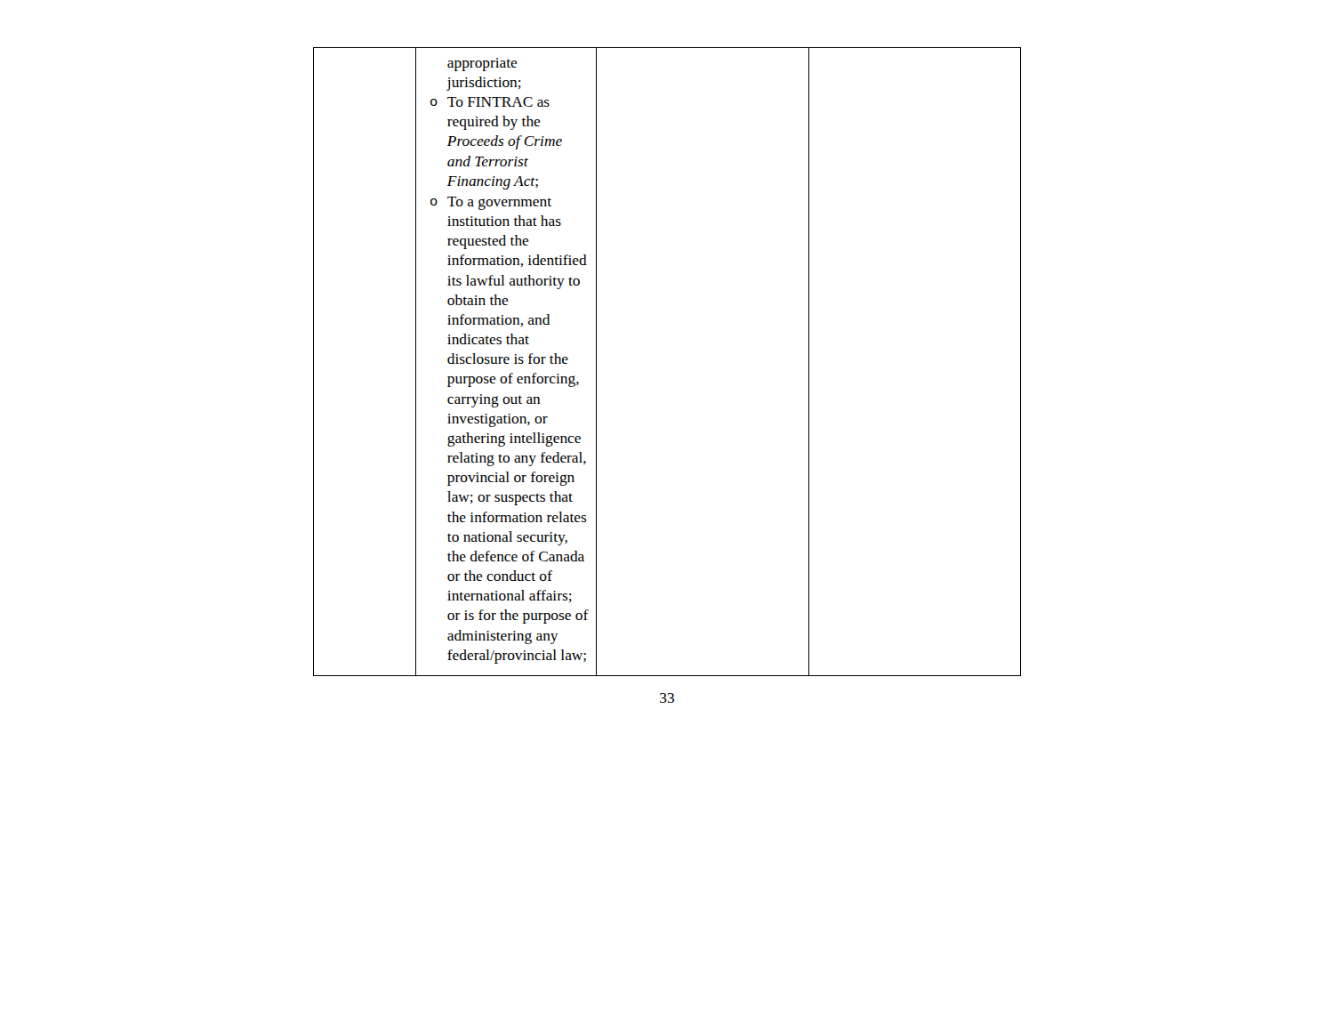| | appropriate jurisdiction; To FINTRAC as required by the Proceeds of Crime and Terrorist Financing Act ; To a government institution that has requested the information, identified its lawful authority to obtain the information, and indicates that disclosure is for the purpose of enforcing, carrying out an investigation, or gathering intelligence relating to any federal, provincial or foreign law; or suspects that the information relates to national security, the defence of Canada or the conduct of international affairs; or is for the purpose of administering any federal/provincial law; | | |
33